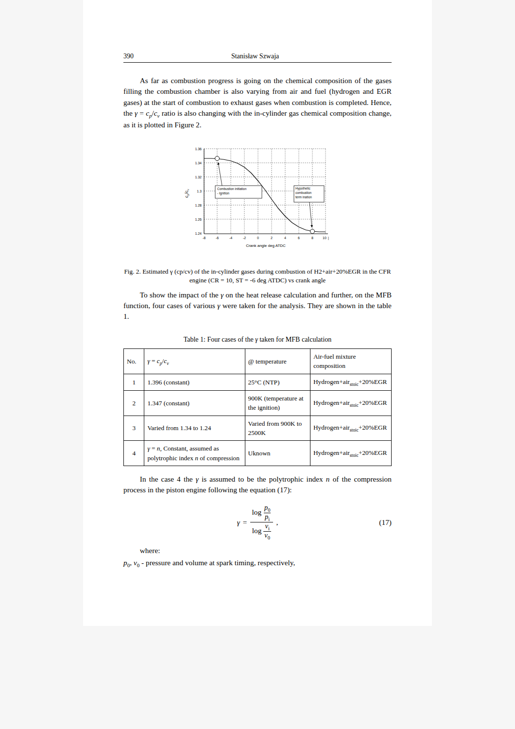390 Stanisław Szwaja
As far as combustion progress is going on the chemical composition of the gases filling the combustion chamber is also varying from air and fuel (hydrogen and EGR gases) at the start of combustion to exhaust gases when combustion is completed. Hence, the γ = cp/cv ratio is also changing with the in-cylinder gas chemical composition change, as it is plotted in Figure 2.
1.36 1.34 1.32 1.3 1.28 1.26 1.24 -8 -6 -4 -2 0 2 4 6 8 10 | Crank angle deg ATDC cp/cv Combustion initiation - Ignition Hypothetic combustion term ination
Fig. 2. Estimated γ (cp/cv) of the in-cylinder gases during combustion of H2+air+20%EGR in the CFR engine (CR = 10, ST = -6 deg ATDC) vs crank angle
To show the impact of the γ on the heat release calculation and further, on the MFB function, four cases of various γ were taken for the analysis. They are shown in the table 1.
Table 1: Four cases of the γ taken for MFB calculation
| No. | γ = c p / c v | @ temperature | Air-fuel mixture composition |
| --- | --- | --- | --- |
| 1 | 1.396 (constant) | 25°C (NTP) | Hydrogen+air stoic +20%EGR |
| 2 | 1.347 (constant) | 900K (temperature at the ignition) | Hydrogen+air stoic +20%EGR |
| 3 | Varied from 1.34 to 1.24 | Varied from 900K to 2500K | Hydrogen+air stoic +20%EGR |
| 4 | γ = n , Constant, assumed as polytrophic index n of compression | Uknown | Hydrogen+air stoic +20%EGR |
In the case 4 the γ is assumed to be the polytrophic index n of the compression process in the piston engine following the equation (17):
γ = log p 0 pi log vi v 0 ,
(17)
where:
p 0, v 0 - pressure and volume at spark timing, respectively,